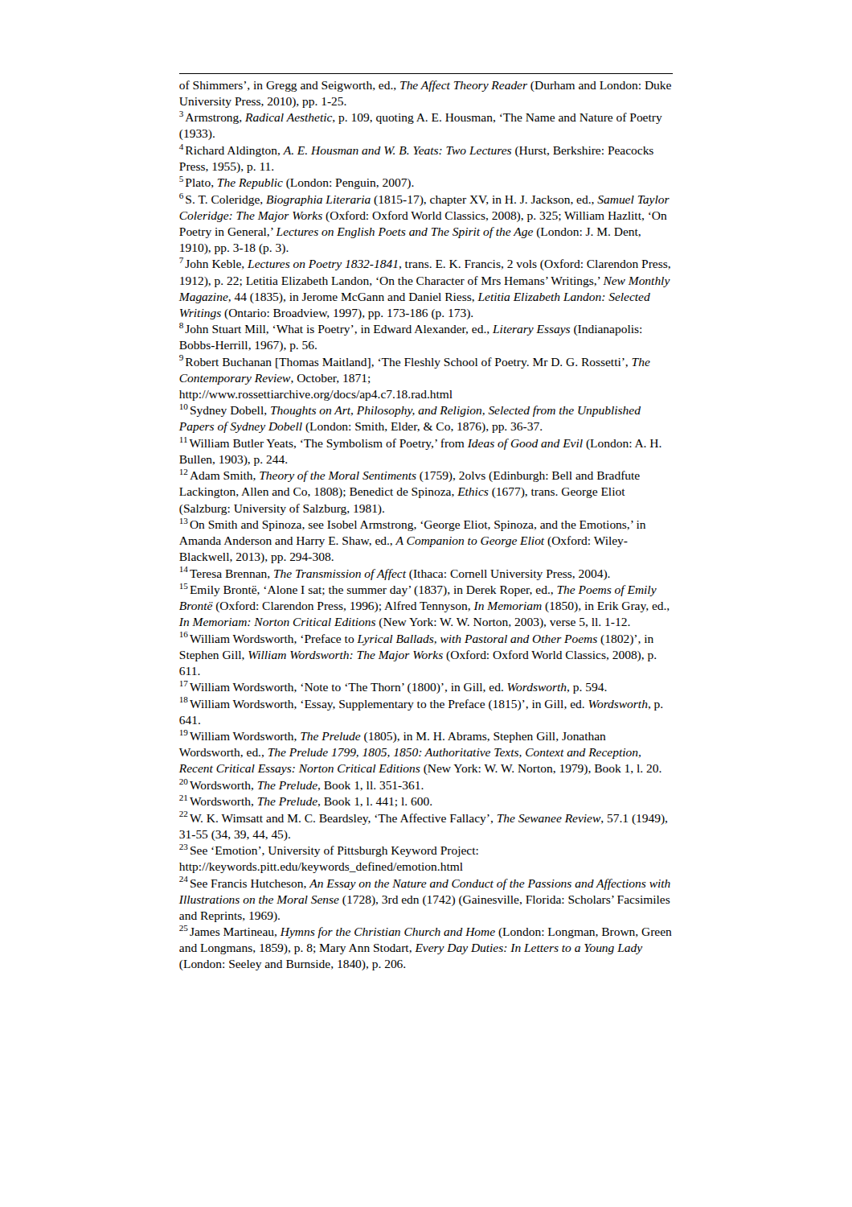of Shimmers’, in Gregg and Seigworth, ed., The Affect Theory Reader (Durham and London: Duke University Press, 2010), pp. 1-25.
3Armstrong, Radical Aesthetic, p. 109, quoting A. E. Housman, ‘The Name and Nature of Poetry (1933).
4Richard Aldington, A. E. Housman and W. B. Yeats: Two Lectures (Hurst, Berkshire: Peacocks Press, 1955), p. 11.
5Plato, The Republic (London: Penguin, 2007).
6S. T. Coleridge, Biographia Literaria (1815-17), chapter XV, in H. J. Jackson, ed., Samuel Taylor Coleridge: The Major Works (Oxford: Oxford World Classics, 2008), p. 325; William Hazlitt, ‘On Poetry in General,’ Lectures on English Poets and The Spirit of the Age (London: J. M. Dent, 1910), pp. 3-18 (p. 3).
7John Keble, Lectures on Poetry 1832-1841, trans. E. K. Francis, 2 vols (Oxford: Clarendon Press, 1912), p. 22; Letitia Elizabeth Landon, ‘On the Character of Mrs Hemans’ Writings,’ New Monthly Magazine, 44 (1835), in Jerome McGann and Daniel Riess, Letitia Elizabeth Landon: Selected Writings (Ontario: Broadview, 1997), pp. 173-186 (p. 173).
8John Stuart Mill, ‘What is Poetry’, in Edward Alexander, ed., Literary Essays (Indianapolis: Bobbs-Herrill, 1967), p. 56.
9Robert Buchanan [Thomas Maitland], ‘The Fleshly School of Poetry. Mr D. G. Rossetti’, The Contemporary Review, October, 1871;
http://www.rossettiarchive.org/docs/ap4.c7.18.rad.html
10Sydney Dobell, Thoughts on Art, Philosophy, and Religion, Selected from the Unpublished Papers of Sydney Dobell (London: Smith, Elder, & Co, 1876), pp. 36-37.
11William Butler Yeats, ‘The Symbolism of Poetry,’ from Ideas of Good and Evil (London: A. H. Bullen, 1903), p. 244.
12Adam Smith, Theory of the Moral Sentiments (1759), 2olvs (Edinburgh: Bell and Bradfute Lackington, Allen and Co, 1808); Benedict de Spinoza, Ethics (1677), trans. George Eliot (Salzburg: University of Salzburg, 1981).
13On Smith and Spinoza, see Isobel Armstrong, ‘George Eliot, Spinoza, and the Emotions,’ in Amanda Anderson and Harry E. Shaw, ed., A Companion to George Eliot (Oxford: Wiley-Blackwell, 2013), pp. 294-308.
14Teresa Brennan, The Transmission of Affect (Ithaca: Cornell University Press, 2004).
15Emily Brontë, ‘Alone I sat; the summer day’ (1837), in Derek Roper, ed., The Poems of Emily Brontë (Oxford: Clarendon Press, 1996); Alfred Tennyson, In Memoriam (1850), in Erik Gray, ed., In Memoriam: Norton Critical Editions (New York: W. W. Norton, 2003), verse 5, ll. 1-12.
16William Wordsworth, ‘Preface to Lyrical Ballads, with Pastoral and Other Poems (1802)’, in Stephen Gill, William Wordsworth: The Major Works (Oxford: Oxford World Classics, 2008), p. 611.
17William Wordsworth, ‘Note to ‘The Thorn’ (1800)’, in Gill, ed. Wordsworth, p. 594.
18William Wordsworth, ‘Essay, Supplementary to the Preface (1815)’, in Gill, ed. Wordsworth, p. 641.
19William Wordsworth, The Prelude (1805), in M. H. Abrams, Stephen Gill, Jonathan Wordsworth, ed., The Prelude 1799, 1805, 1850: Authoritative Texts, Context and Reception, Recent Critical Essays: Norton Critical Editions (New York: W. W. Norton, 1979), Book 1, l. 20.
20Wordsworth, The Prelude, Book 1, ll. 351-361.
21Wordsworth, The Prelude, Book 1, l. 441; l. 600.
22W. K. Wimsatt and M. C. Beardsley, ‘The Affective Fallacy’, The Sewanee Review, 57.1 (1949), 31-55 (34, 39, 44, 45).
23See ‘Emotion’, University of Pittsburgh Keyword Project:
http://keywords.pitt.edu/keywords_defined/emotion.html
24See Francis Hutcheson, An Essay on the Nature and Conduct of the Passions and Affections with Illustrations on the Moral Sense (1728), 3rd edn (1742) (Gainesville, Florida: Scholars’ Facsimiles and Reprints, 1969).
25James Martineau, Hymns for the Christian Church and Home (London: Longman, Brown, Green and Longmans, 1859), p. 8; Mary Ann Stodart, Every Day Duties: In Letters to a Young Lady (London: Seeley and Burnside, 1840), p. 206.